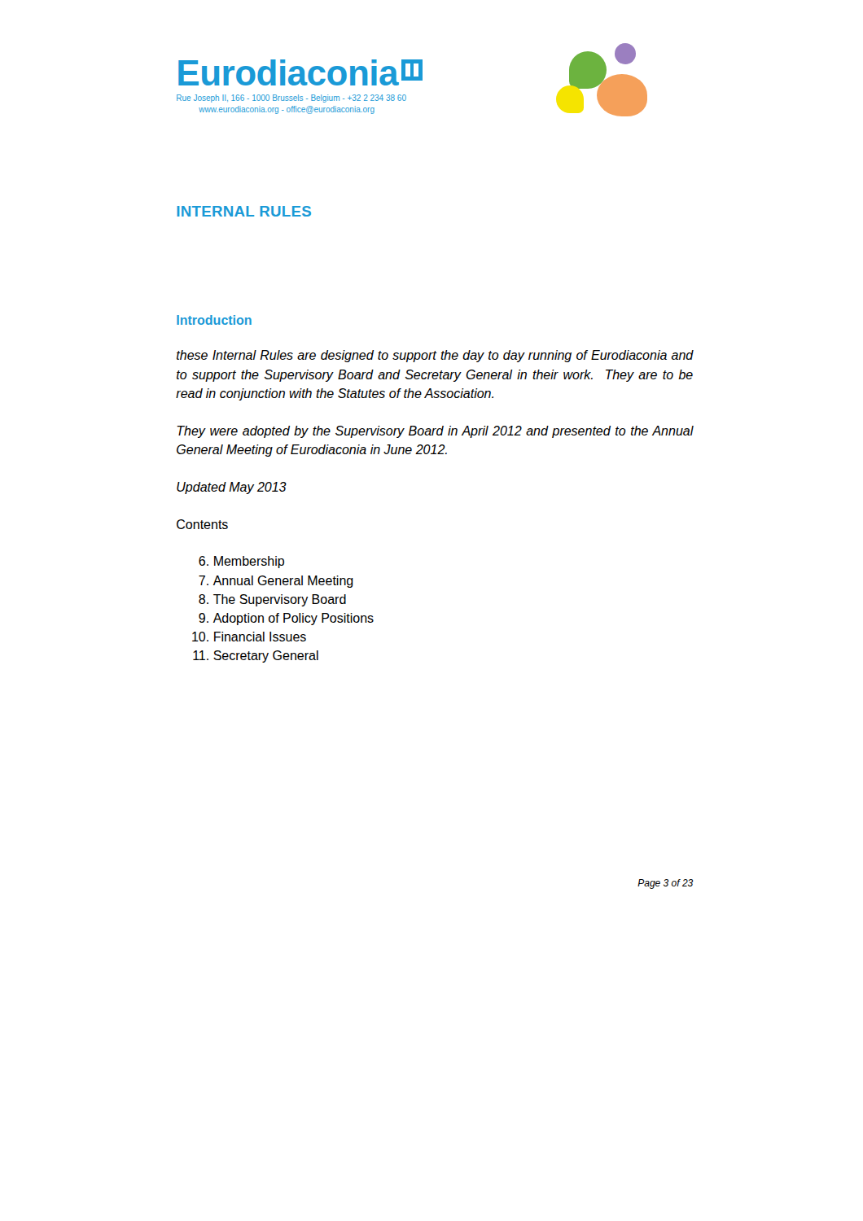Eurodiaconia
Rue Joseph II, 166 - 1000 Brussels - Belgium - +32 2 234 38 60
www.eurodiaconia.org - office@eurodiaconia.org
INTERNAL RULES
Introduction
these Internal Rules are designed to support the day to day running of Eurodiaconia and to support the Supervisory Board and Secretary General in their work. They are to be read in conjunction with the Statutes of the Association.
They were adopted by the Supervisory Board in April 2012 and presented to the Annual General Meeting of Eurodiaconia in June 2012.
Updated May 2013
Contents
Membership
Annual General Meeting
The Supervisory Board
Adoption of Policy Positions
Financial Issues
Secretary General
Page 3 of 23